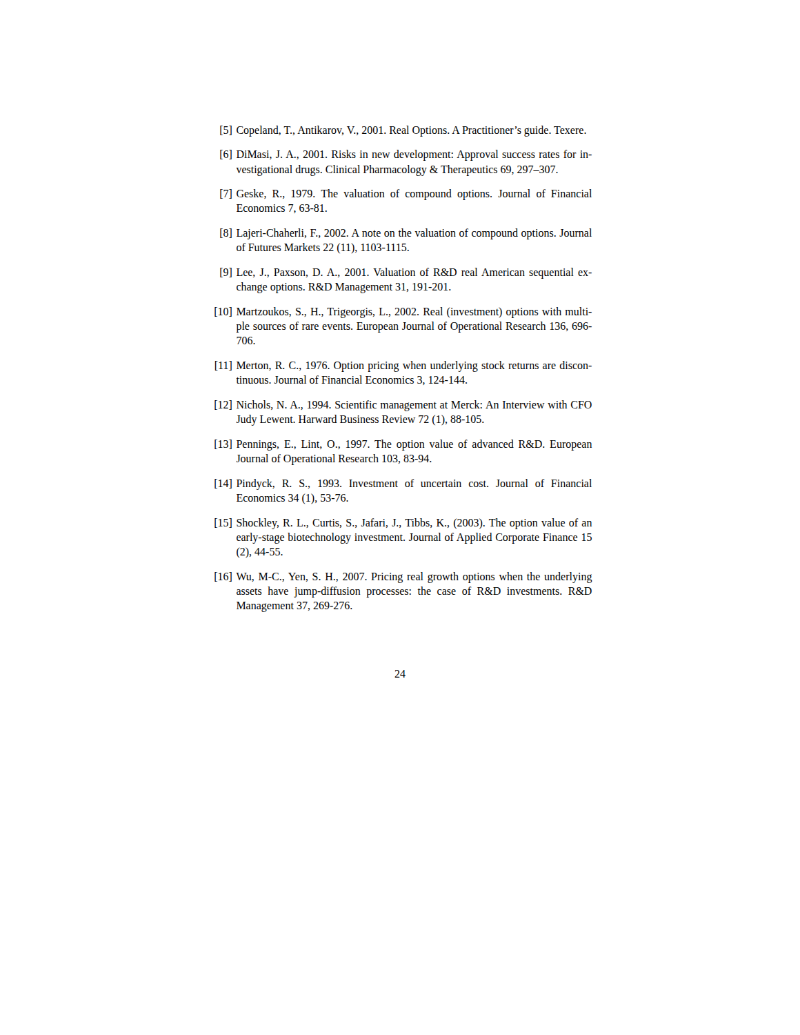[5] Copeland, T., Antikarov, V., 2001. Real Options. A Practitioner’s guide. Texere.
[6] DiMasi, J. A., 2001. Risks in new development: Approval success rates for investigational drugs. Clinical Pharmacology & Therapeutics 69, 297–307.
[7] Geske, R., 1979. The valuation of compound options. Journal of Financial Economics 7, 63-81.
[8] Lajeri-Chaherli, F., 2002. A note on the valuation of compound options. Journal of Futures Markets 22 (11), 1103-1115.
[9] Lee, J., Paxson, D. A., 2001. Valuation of R&D real American sequential exchange options. R&D Management 31, 191-201.
[10] Martzoukos, S., H., Trigeorgis, L., 2002. Real (investment) options with multiple sources of rare events. European Journal of Operational Research 136, 696-706.
[11] Merton, R. C., 1976. Option pricing when underlying stock returns are discontinuous. Journal of Financial Economics 3, 124-144.
[12] Nichols, N. A., 1994. Scientific management at Merck: An Interview with CFO Judy Lewent. Harward Business Review 72 (1), 88-105.
[13] Pennings, E., Lint, O., 1997. The option value of advanced R&D. European Journal of Operational Research 103, 83-94.
[14] Pindyck, R. S., 1993. Investment of uncertain cost. Journal of Financial Economics 34 (1), 53-76.
[15] Shockley, R. L., Curtis, S., Jafari, J., Tibbs, K., (2003). The option value of an early-stage biotechnology investment. Journal of Applied Corporate Finance 15 (2), 44-55.
[16] Wu, M-C., Yen, S. H., 2007. Pricing real growth options when the underlying assets have jump-diffusion processes: the case of R&D investments. R&D Management 37, 269-276.
24